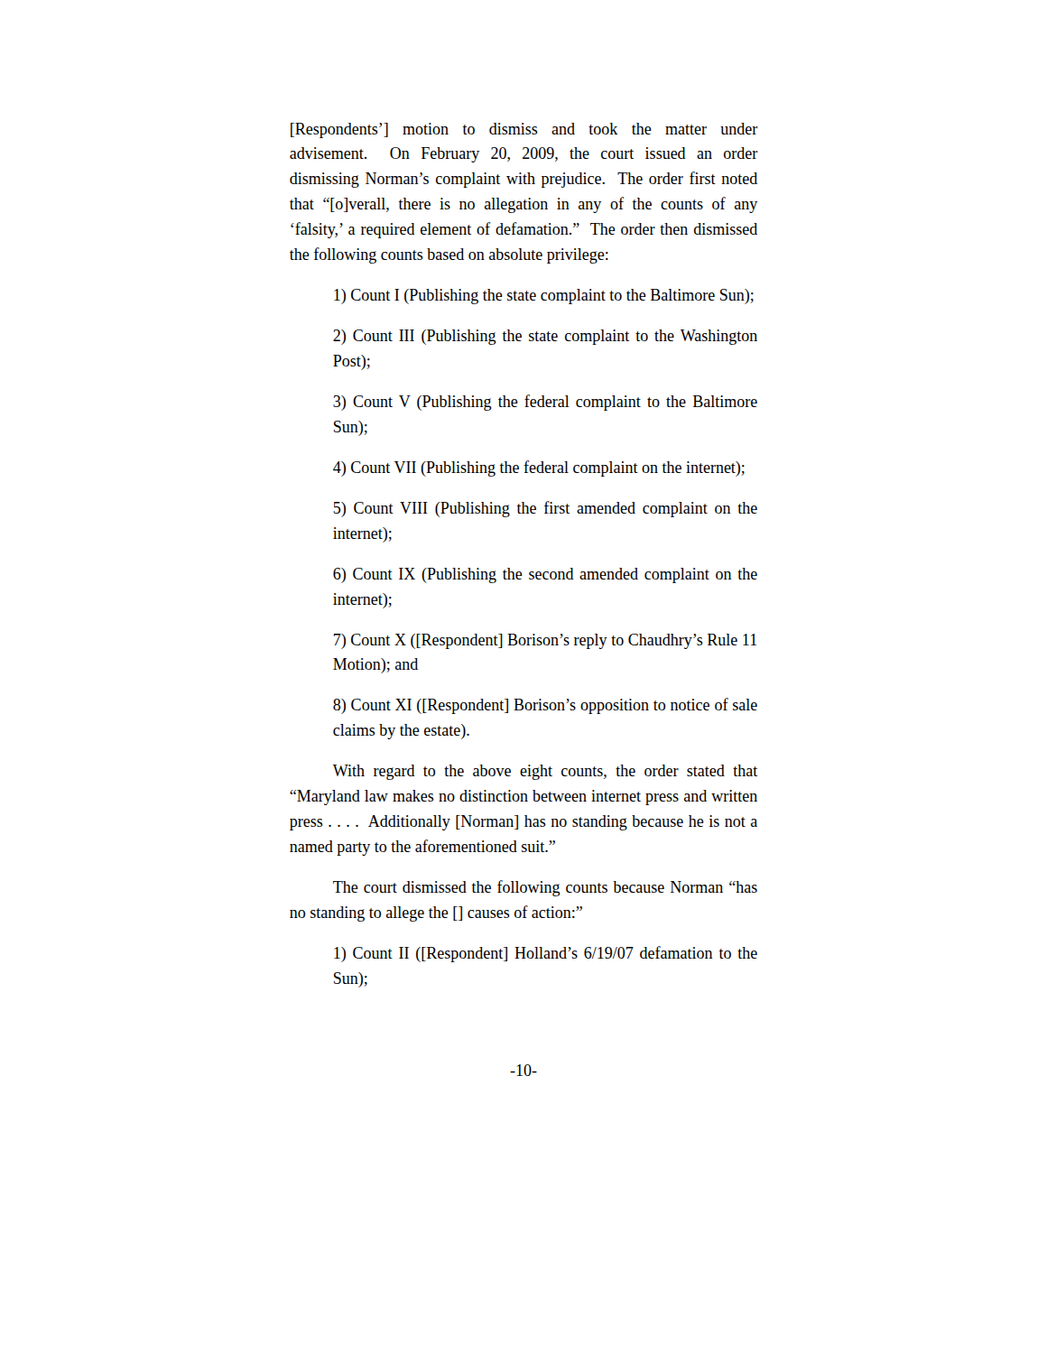[Respondents’] motion to dismiss and took the matter under advisement. On February 20, 2009, the court issued an order dismissing Norman’s complaint with prejudice. The order first noted that “[o]verall, there is no allegation in any of the counts of any ‘falsity,’ a required element of defamation.” The order then dismissed the following counts based on absolute privilege:
1) Count I (Publishing the state complaint to the Baltimore Sun);
2) Count III (Publishing the state complaint to the Washington Post);
3) Count V (Publishing the federal complaint to the Baltimore Sun);
4) Count VII (Publishing the federal complaint on the internet);
5) Count VIII (Publishing the first amended complaint on the internet);
6) Count IX (Publishing the second amended complaint on the internet);
7) Count X ([Respondent] Borison’s reply to Chaudhry’s Rule 11 Motion); and
8) Count XI ([Respondent] Borison’s opposition to notice of sale claims by the estate).
With regard to the above eight counts, the order stated that “Maryland law makes no distinction between internet press and written press . . . . Additionally [Norman] has no standing because he is not a named party to the aforementioned suit.”
The court dismissed the following counts because Norman “has no standing to allege the [] causes of action:”
1) Count II ([Respondent] Holland’s 6/19/07 defamation to the Sun);
-10-